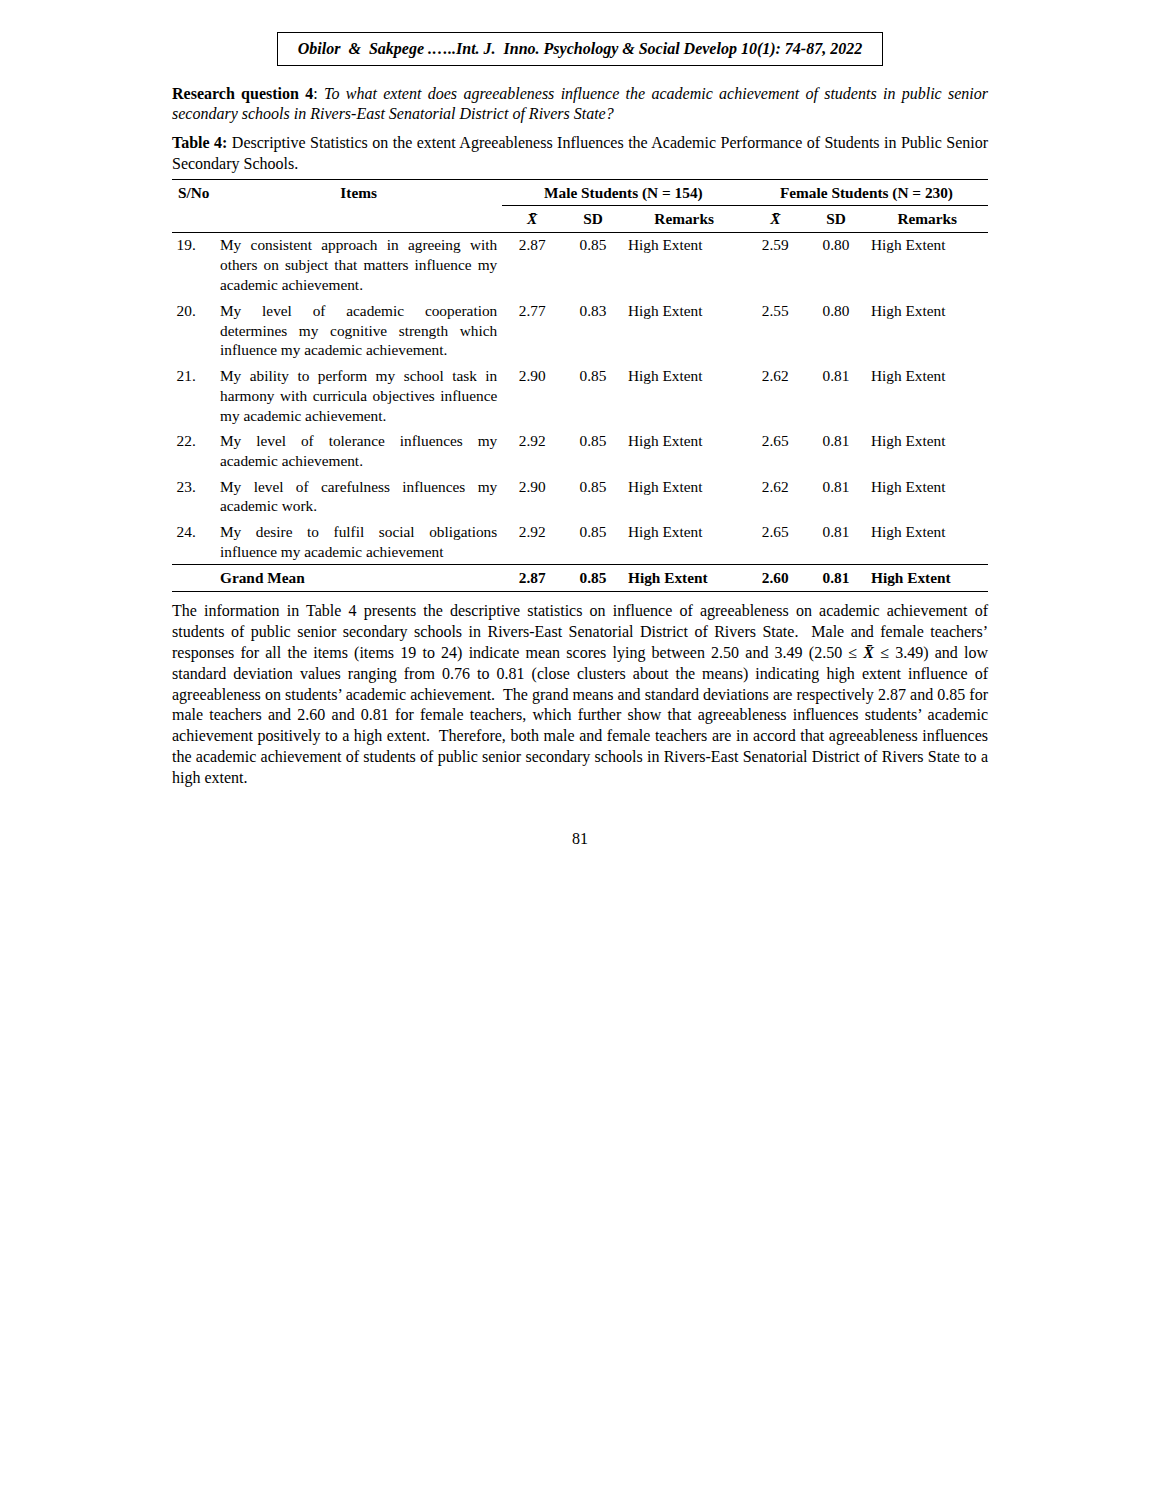Obilor & Sakpege .…..Int. J. Inno. Psychology & Social Develop 10(1): 74-87, 2022
Research question 4: To what extent does agreeableness influence the academic achievement of students in public senior secondary schools in Rivers-East Senatorial District of Rivers State?
Table 4: Descriptive Statistics on the extent Agreeableness Influences the Academic Performance of Students in Public Senior Secondary Schools.
| S/No | Items | Male Students (N = 154) | Female Students (N = 230) |
| --- | --- | --- | --- |
| | | X̄ | SD | Remarks | X̄ | SD | Remarks |
| 19. | My consistent approach in agreeing with others on subject that matters influence my academic achievement. | 2.87 | 0.85 | High Extent | 2.59 | 0.80 | High Extent |
| 20. | My level of academic cooperation determines my cognitive strength which influence my academic achievement. | 2.77 | 0.83 | High Extent | 2.55 | 0.80 | High Extent |
| 21. | My ability to perform my school task in harmony with curricula objectives influence my academic achievement. | 2.90 | 0.85 | High Extent | 2.62 | 0.81 | High Extent |
| 22. | My level of tolerance influences my academic achievement. | 2.92 | 0.85 | High Extent | 2.65 | 0.81 | High Extent |
| 23. | My level of carefulness influences my academic work. | 2.90 | 0.85 | High Extent | 2.62 | 0.81 | High Extent |
| 24. | My desire to fulfil social obligations influence my academic achievement | 2.92 | 0.85 | High Extent | 2.65 | 0.81 | High Extent |
| | Grand Mean | 2.87 | 0.85 | High Extent | 2.60 | 0.81 | High Extent |
The information in Table 4 presents the descriptive statistics on influence of agreeableness on academic achievement of students of public senior secondary schools in Rivers-East Senatorial District of Rivers State. Male and female teachers’ responses for all the items (items 19 to 24) indicate mean scores lying between 2.50 and 3.49 (2.50 ≤ X̄ ≤ 3.49) and low standard deviation values ranging from 0.76 to 0.81 (close clusters about the means) indicating high extent influence of agreeableness on students’ academic achievement. The grand means and standard deviations are respectively 2.87 and 0.85 for male teachers and 2.60 and 0.81 for female teachers, which further show that agreeableness influences students’ academic achievement positively to a high extent. Therefore, both male and female teachers are in accord that agreeableness influences the academic achievement of students of public senior secondary schools in Rivers-East Senatorial District of Rivers State to a high extent.
81